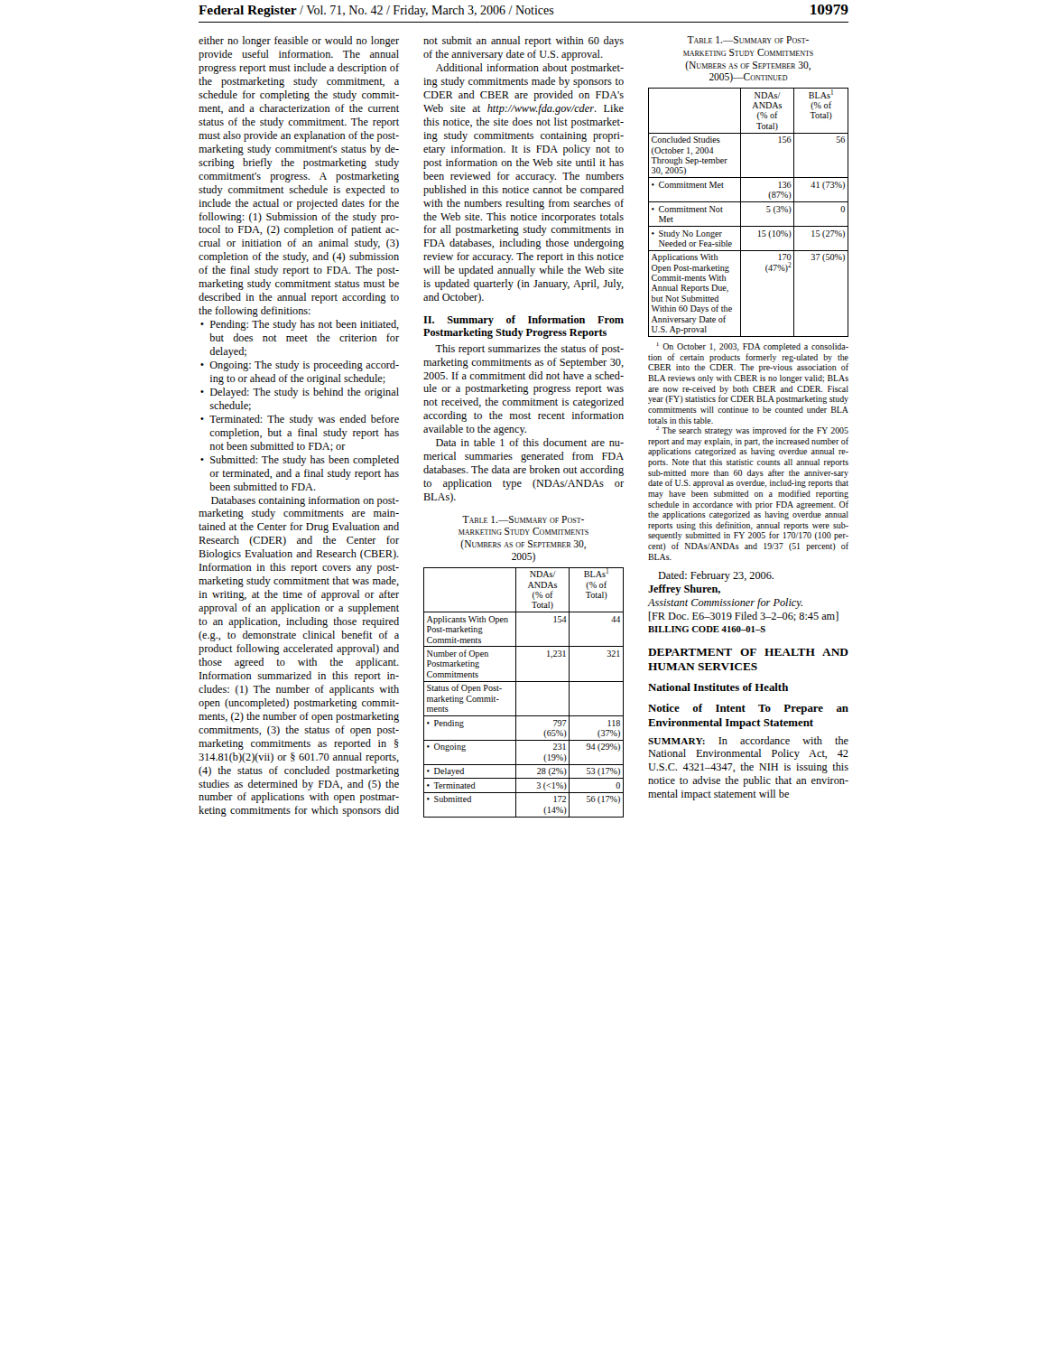Federal Register / Vol. 71, No. 42 / Friday, March 3, 2006 / Notices
10979
either no longer feasible or would no longer provide useful information. The annual progress report must include a description of the postmarketing study commitment, a schedule for completing the study commitment, and a characterization of the current status of the study commitment. The report must also provide an explanation of the postmarketing study commitment's status by describing briefly the postmarketing study commitment's progress. A postmarketing study commitment schedule is expected to include the actual or projected dates for the following: (1) Submission of the study protocol to FDA, (2) completion of patient accrual or initiation of an animal study, (3) completion of the study, and (4) submission of the final study report to FDA. The postmarketing study commitment status must be described in the annual report according to the following definitions:
Pending: The study has not been initiated, but does not meet the criterion for delayed;
Ongoing: The study is proceeding according to or ahead of the original schedule;
Delayed: The study is behind the original schedule;
Terminated: The study was ended before completion, but a final study report has not been submitted to FDA; or
Submitted: The study has been completed or terminated, and a final study report has been submitted to FDA.
Databases containing information on postmarketing study commitments are maintained at the Center for Drug Evaluation and Research (CDER) and the Center for Biologics Evaluation and Research (CBER). Information in this report covers any postmarketing study commitment that was made, in writing, at the time of approval or after approval of an application or a supplement to an application, including those required (e.g., to demonstrate clinical benefit of a product following accelerated approval) and those agreed to with the applicant. Information summarized in this report includes: (1) The number of applicants with open (uncompleted) postmarketing commitments, (2) the number of open postmarketing commitments, (3) the status of open postmarketing commitments as reported in § 314.81(b)(2)(vii) or § 601.70 annual reports, (4) the status of concluded postmarketing studies as determined by FDA, and (5) the number of applications with open postmarketing commitments for which sponsors did not submit an annual report within 60 days of the anniversary date of U.S. approval.
Additional information about postmarketing study commitments made by sponsors to CDER and CBER are provided on FDA's Web site at http://www.fda.gov/cder. Like this notice, the site does not list postmarketing study commitments containing proprietary information. It is FDA policy not to post information on the Web site until it has been reviewed for accuracy. The numbers published in this notice cannot be compared with the numbers resulting from searches of the Web site. This notice incorporates totals for all postmarketing study commitments in FDA databases, including those undergoing review for accuracy. The report in this notice will be updated annually while the Web site is updated quarterly (in January, April, July, and October).
II. Summary of Information From Postmarketing Study Progress Reports
This report summarizes the status of postmarketing commitments as of September 30, 2005. If a commitment did not have a schedule or a postmarketing progress report was not received, the commitment is categorized according to the most recent information available to the agency.
Data in table 1 of this document are numerical summaries generated from FDA databases. The data are broken out according to application type (NDAs/ANDAs or BLAs).
Table 1.—Summary of Post-
marketing Study Commitments
(Numbers as of September 30,
2005)
| | NDAs/ ANDAs (% of Total) | BLAs 1 (% of Total) |
| --- | --- | --- |
| Applicants With Open Post-marketing Commit-ments | 154 | 44 |
| Number of Open Postmarketing Commitments | 1,231 | 321 |
| Status of Open Post-marketing Commit-ments | | |
| Pending | 797 (65%) | 118 (37%) |
| Ongoing | 231 (19%) | 94 (29%) |
| Delayed | 28 (2%) | 53 (17%) |
| Terminated | 3 (<1%) | 0 |
| Submitted | 172 (14%) | 56 (17%) |
Table 1.—Summary of Post-
marketing Study Commitments
(Numbers as of September 30,
2005)—Continued
| | NDAs/ ANDAs (% of Total) | BLAs 1 (% of Total) |
| --- | --- | --- |
| Concluded Studies (October 1, 2004 Through Sep-tember 30, 2005) | 156 | 56 |
| Commitment Met | 136 (87%) | 41 (73%) |
| Commitment Not Met | 5 (3%) | 0 |
| Study No Longer Needed or Fea-sible | 15 (10%) | 15 (27%) |
| Applications With Open Post-marketing Commit-ments With Annual Reports Due, but Not Submitted Within 60 Days of the Anniversary Date of U.S. Ap-proval | 170 (47%) 2 | 37 (50%) |
1 On October 1, 2003, FDA completed a consolidation of certain products formerly reg-ulated by the CBER into the CDER. The pre-vious association of BLA reviews only with CBER is no longer valid; BLAs are now re-ceived by both CBER and CDER. Fiscal year (FY) statistics for CDER BLA postmarketing study commitments will continue to be counted under BLA totals in this table.
2 The search strategy was improved for the FY 2005 report and may explain, in part, the increased number of applications categorized as having overdue annual reports. Note that this statistic counts all annual reports sub-mitted more than 60 days after the anniver-sary date of U.S. approval as overdue, includ-ing reports that may have been submitted on a modified reporting schedule in accordance with prior FDA agreement. Of the applications categorized as having overdue annual reports using this definition, annual reports were sub-sequently submitted in FY 2005 for 170/170 (100 percent) of NDAs/ANDAs and 19/37 (51 percent) of BLAs.
Dated: February 23, 2006.
Jeffrey Shuren,
Assistant Commissioner for Policy.
[FR Doc. E6–3019 Filed 3–2–06; 8:45 am]
BILLING CODE 4160–01–S
DEPARTMENT OF HEALTH AND HUMAN SERVICES
National Institutes of Health
Notice of Intent To Prepare an Environmental Impact Statement
SUMMARY: In accordance with the National Environmental Policy Act, 42 U.S.C. 4321–4347, the NIH is issuing this notice to advise the public that an environmental impact statement will be